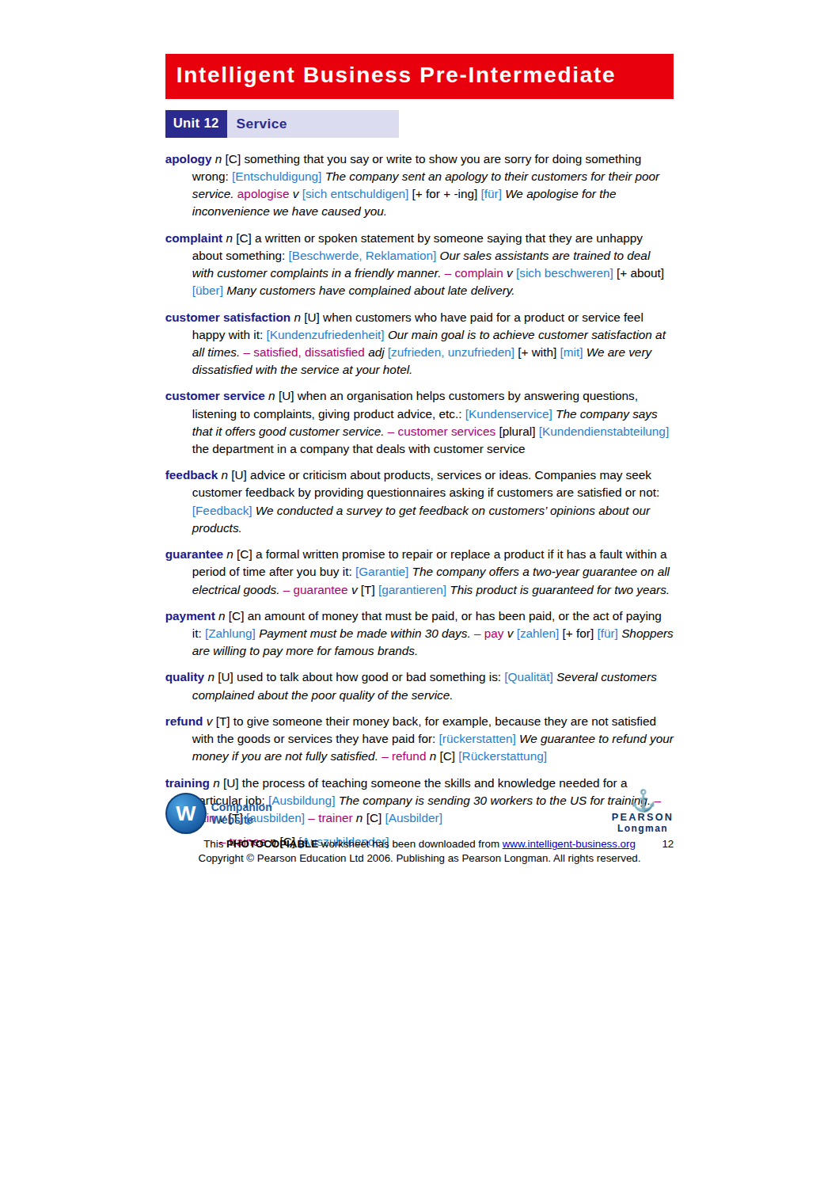Intelligent Business Pre-Intermediate
Unit 12
Service
apology n [C] something that you say or write to show you are sorry for doing something wrong: [Entschuldigung] The company sent an apology to their customers for their poor service. apologise v [sich entschuldigen] [+ for + -ing] [für] We apologise for the inconvenience we have caused you.
complaint n [C] a written or spoken statement by someone saying that they are unhappy about something: [Beschwerde, Reklamation] Our sales assistants are trained to deal with customer complaints in a friendly manner. – complain v [sich beschweren] [+ about] [über] Many customers have complained about late delivery.
customer satisfaction n [U] when customers who have paid for a product or service feel happy with it: [Kundenzufriedenheit] Our main goal is to achieve customer satisfaction at all times. – satisfied, dissatisfied adj [zufrieden, unzufrieden] [+ with] [mit] We are very dissatisfied with the service at your hotel.
customer service n [U] when an organisation helps customers by answering questions, listening to complaints, giving product advice, etc.: [Kundenservice] The company says that it offers good customer service. – customer services [plural] [Kundendienstabteilung] the department in a company that deals with customer service
feedback n [U] advice or criticism about products, services or ideas. Companies may seek customer feedback by providing questionnaires asking if customers are satisfied or not: [Feedback] We conducted a survey to get feedback on customers’ opinions about our products.
guarantee n [C] a formal written promise to repair or replace a product if it has a fault within a period of time after you buy it: [Garantie] The company offers a two-year guarantee on all electrical goods. – guarantee v [T] [garantieren] This product is guaranteed for two years.
payment n [C] an amount of money that must be paid, or has been paid, or the act of paying it: [Zahlung] Payment must be made within 30 days. – pay v [zahlen] [+ for] [für] Shoppers are willing to pay more for famous brands.
quality n [U] used to talk about how good or bad something is: [Qualität] Several customers complained about the poor quality of the service.
refund v [T] to give someone their money back, for example, because they are not satisfied with the goods or services they have paid for: [rückerstatten] We guarantee to refund your money if you are not fully satisfied. – refund n [C] [Rückerstattung]
training n [U] the process of teaching someone the skills and knowledge needed for a particular job: [Ausbildung] The company is sending 30 workers to the US for training. – train v [T] [ausbilden] – trainer n [C] [Ausbilder] – trainee n [C] [Auszubildender]
W
Companion
Website
⚓
PEARSON
Longman
12 This PHOTOCOPIABLE worksheet has been downloaded from www.intelligent-business.org
Copyright © Pearson Education Ltd 2006. Publishing as Pearson Longman. All rights reserved.